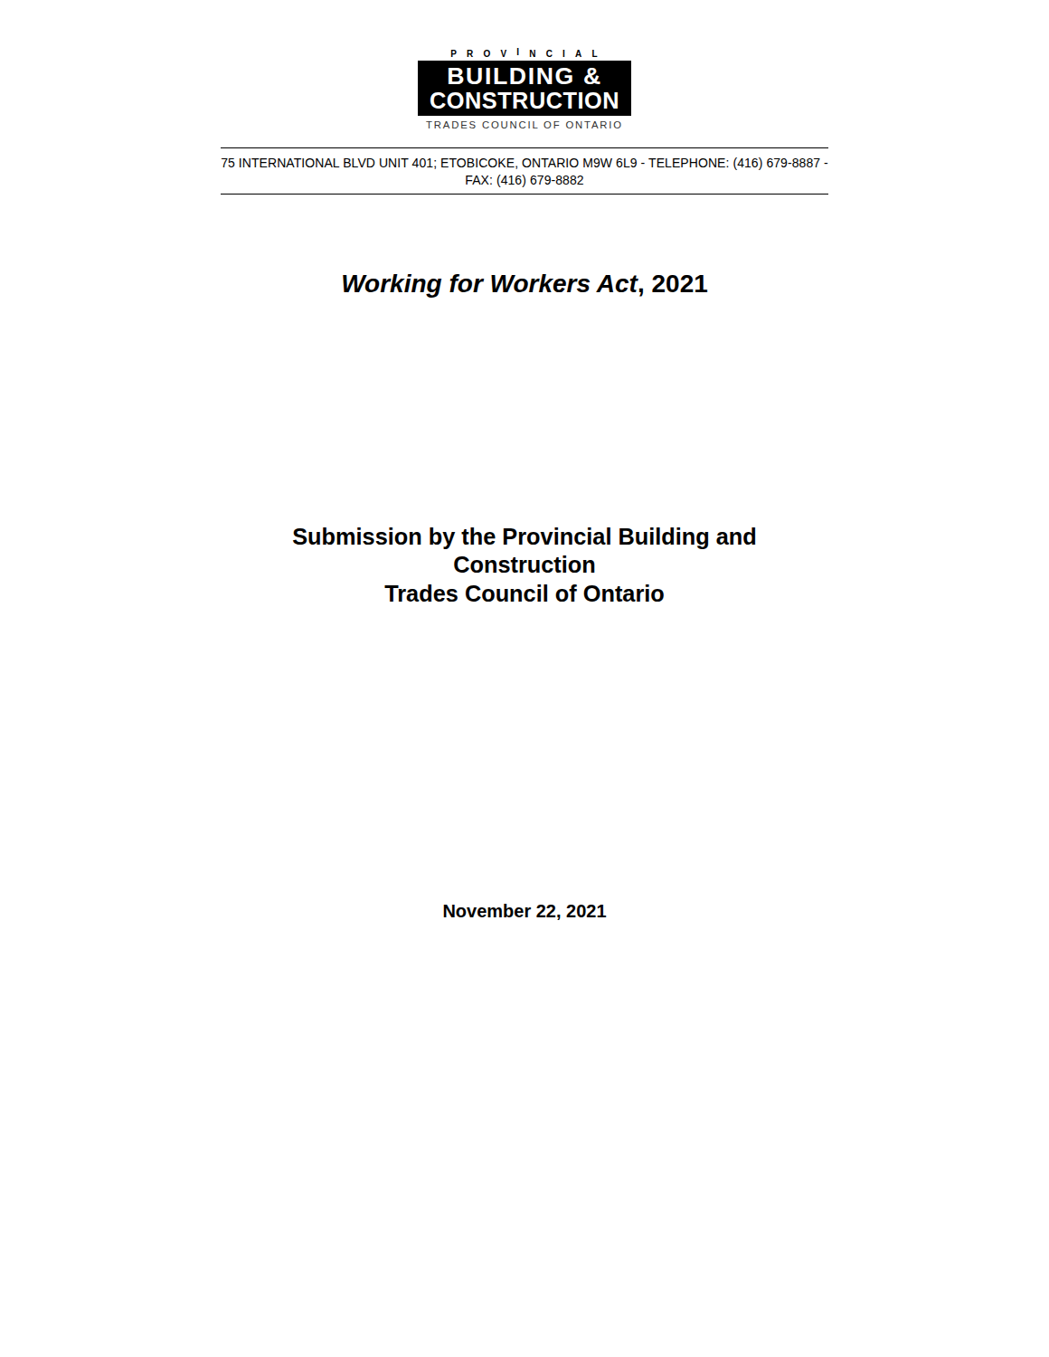P R O V I N C I A L
BUILDING & CONSTRUCTION
TRADES COUNCIL OF ONTARIO
75 INTERNATIONAL BLVD UNIT 401; ETOBICOKE, ONTARIO M9W 6L9 - TELEPHONE: (416) 679-8887 - FAX: (416) 679-8882
Working for Workers Act, 2021
Submission by the Provincial Building and Construction
Trades Council of Ontario
November 22, 2021